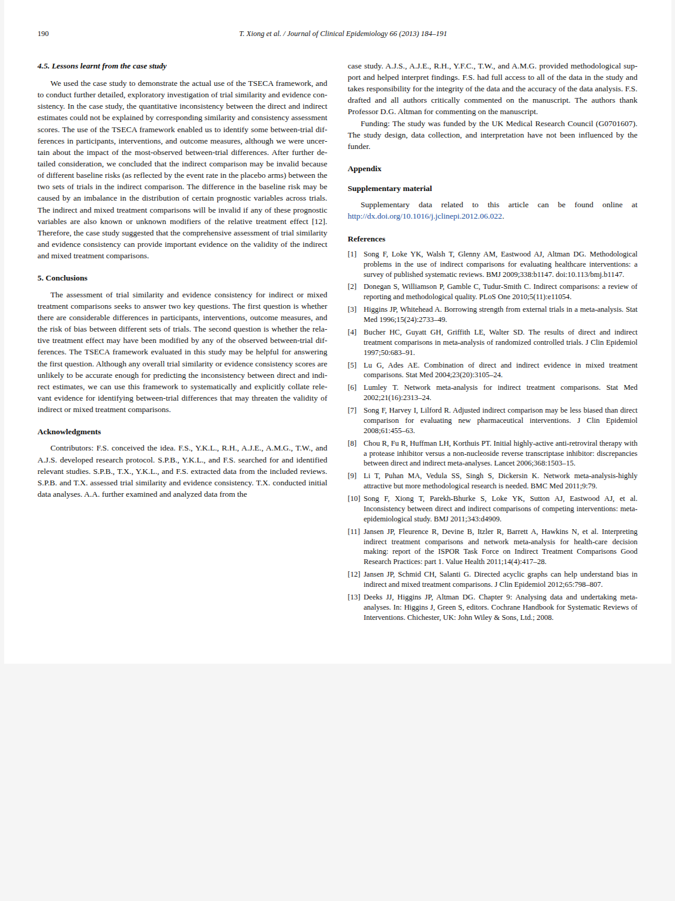190 T. Xiong et al. / Journal of Clinical Epidemiology 66 (2013) 184–191
4.5. Lessons learnt from the case study
We used the case study to demonstrate the actual use of the TSECA framework, and to conduct further detailed, exploratory investigation of trial similarity and evidence consistency. In the case study, the quantitative inconsistency between the direct and indirect estimates could not be explained by corresponding similarity and consistency assessment scores. The use of the TSECA framework enabled us to identify some between-trial differences in participants, interventions, and outcome measures, although we were uncertain about the impact of the most-observed between-trial differences. After further detailed consideration, we concluded that the indirect comparison may be invalid because of different baseline risks (as reflected by the event rate in the placebo arms) between the two sets of trials in the indirect comparison. The difference in the baseline risk may be caused by an imbalance in the distribution of certain prognostic variables across trials. The indirect and mixed treatment comparisons will be invalid if any of these prognostic variables are also known or unknown modifiers of the relative treatment effect [12]. Therefore, the case study suggested that the comprehensive assessment of trial similarity and evidence consistency can provide important evidence on the validity of the indirect and mixed treatment comparisons.
5. Conclusions
The assessment of trial similarity and evidence consistency for indirect or mixed treatment comparisons seeks to answer two key questions. The first question is whether there are considerable differences in participants, interventions, outcome measures, and the risk of bias between different sets of trials. The second question is whether the relative treatment effect may have been modified by any of the observed between-trial differences. The TSECA framework evaluated in this study may be helpful for answering the first question. Although any overall trial similarity or evidence consistency scores are unlikely to be accurate enough for predicting the inconsistency between direct and indirect estimates, we can use this framework to systematically and explicitly collate relevant evidence for identifying between-trial differences that may threaten the validity of indirect or mixed treatment comparisons.
Acknowledgments
Contributors: F.S. conceived the idea. F.S., Y.K.L., R.H., A.J.E., A.M.G., T.W., and A.J.S. developed research protocol. S.P.B., Y.K.L., and F.S. searched for and identified relevant studies. S.P.B., T.X., Y.K.L., and F.S. extracted data from the included reviews. S.P.B. and T.X. assessed trial similarity and evidence consistency. T.X. conducted initial data analyses. A.A. further examined and analyzed data from the
case study. A.J.S., A.J.E., R.H., Y.F.C., T.W., and A.M.G. provided methodological support and helped interpret findings. F.S. had full access to all of the data in the study and takes responsibility for the integrity of the data and the accuracy of the data analysis. F.S. drafted and all authors critically commented on the manuscript. The authors thank Professor D.G. Altman for commenting on the manuscript.
Funding: The study was funded by the UK Medical Research Council (G0701607). The study design, data collection, and interpretation have not been influenced by the funder.
Appendix
Supplementary material
Supplementary data related to this article can be found online at http://dx.doi.org/10.1016/j.jclinepi.2012.06.022.
References
Song F, Loke YK, Walsh T, Glenny AM, Eastwood AJ, Altman DG. Methodological problems in the use of indirect comparisons for evaluating healthcare interventions: a survey of published systematic reviews. BMJ 2009;338:b1147. doi:10.113/bmj.b1147.
Donegan S, Williamson P, Gamble C, Tudur-Smith C. Indirect comparisons: a review of reporting and methodological quality. PLoS One 2010;5(11):e11054.
Higgins JP, Whitehead A. Borrowing strength from external trials in a meta-analysis. Stat Med 1996;15(24):2733–49.
Bucher HC, Guyatt GH, Griffith LE, Walter SD. The results of direct and indirect treatment comparisons in meta-analysis of randomized controlled trials. J Clin Epidemiol 1997;50:683–91.
Lu G, Ades AE. Combination of direct and indirect evidence in mixed treatment comparisons. Stat Med 2004;23(20):3105–24.
Lumley T. Network meta-analysis for indirect treatment comparisons. Stat Med 2002;21(16):2313–24.
Song F, Harvey I, Lilford R. Adjusted indirect comparison may be less biased than direct comparison for evaluating new pharmaceutical interventions. J Clin Epidemiol 2008;61:455–63.
Chou R, Fu R, Huffman LH, Korthuis PT. Initial highly-active anti-retroviral therapy with a protease inhibitor versus a non-nucleoside reverse transcriptase inhibitor: discrepancies between direct and indirect meta-analyses. Lancet 2006;368:1503–15.
Li T, Puhan MA, Vedula SS, Singh S, Dickersin K. Network meta-analysis-highly attractive but more methodological research is needed. BMC Med 2011;9:79.
Song F, Xiong T, Parekh-Bhurke S, Loke YK, Sutton AJ, Eastwood AJ, et al. Inconsistency between direct and indirect comparisons of competing interventions: meta-epidemiological study. BMJ 2011;343:d4909.
Jansen JP, Fleurence R, Devine B, Itzler R, Barrett A, Hawkins N, et al. Interpreting indirect treatment comparisons and network meta-analysis for health-care decision making: report of the ISPOR Task Force on Indirect Treatment Comparisons Good Research Practices: part 1. Value Health 2011;14(4):417–28.
Jansen JP, Schmid CH, Salanti G. Directed acyclic graphs can help understand bias in indirect and mixed treatment comparisons. J Clin Epidemiol 2012;65:798–807.
Deeks JJ, Higgins JP, Altman DG. Chapter 9: Analysing data and undertaking meta-analyses. In: Higgins J, Green S, editors. Cochrane Handbook for Systematic Reviews of Interventions. Chichester, UK: John Wiley & Sons, Ltd.; 2008.